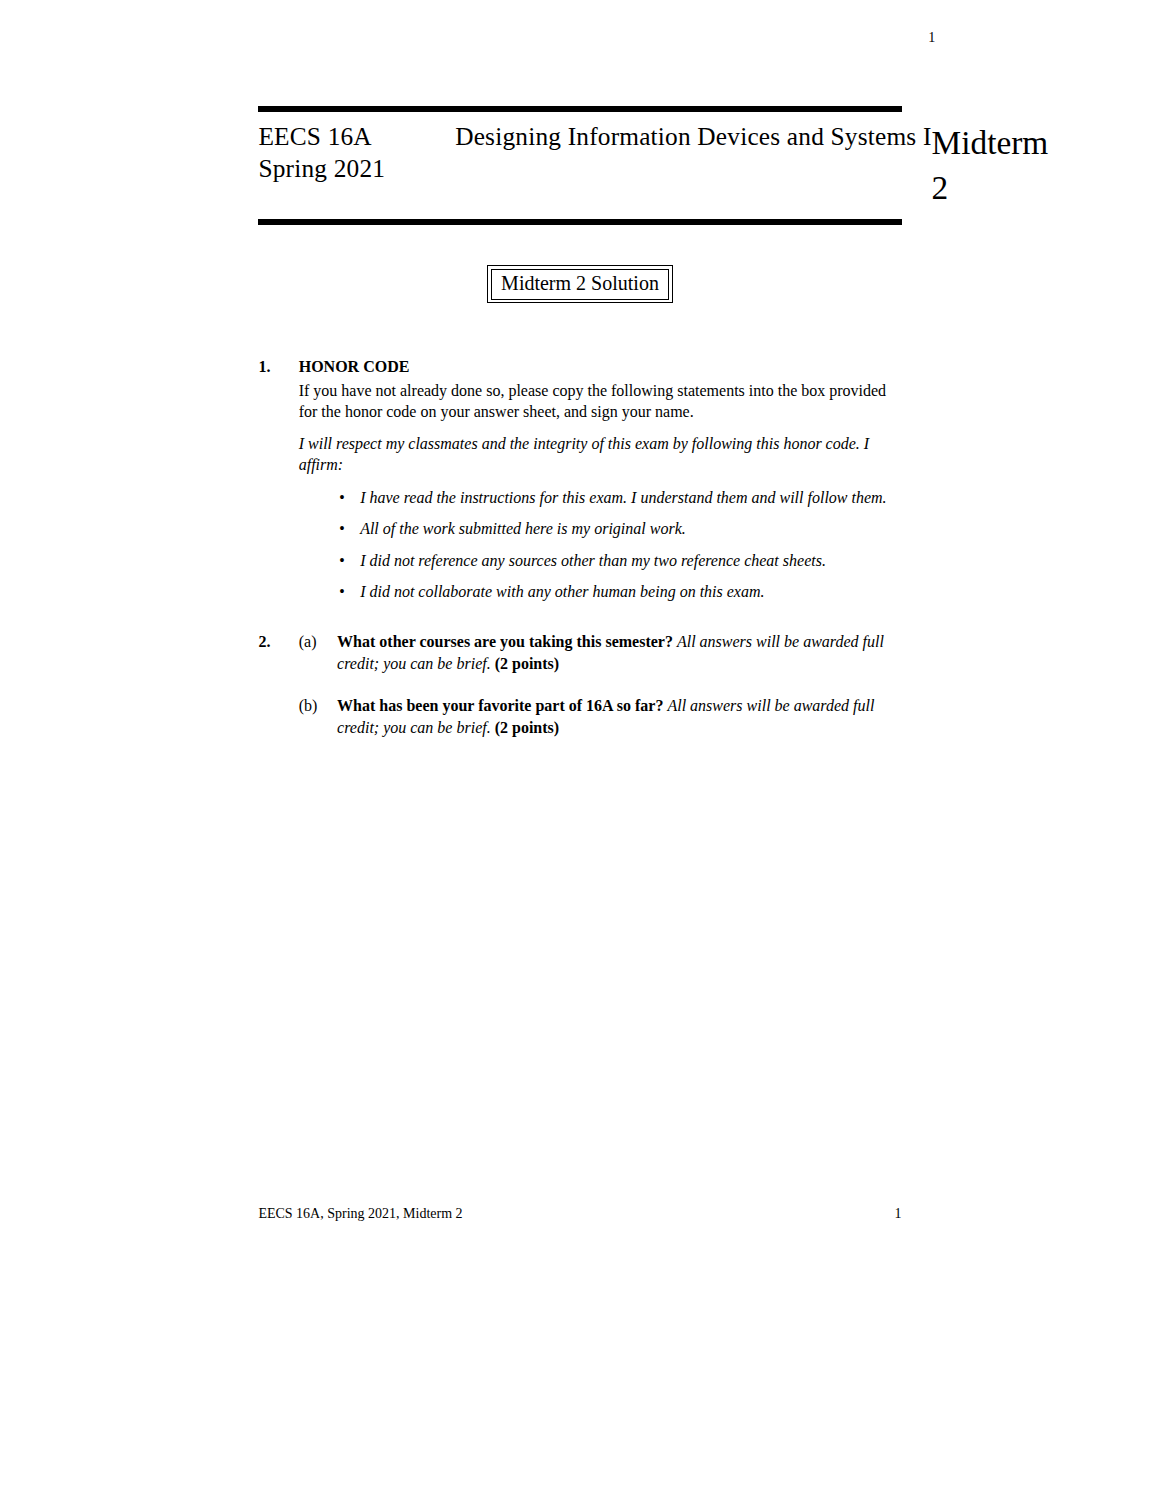1
EECS 16ADesigning Information Devices and Systems I
Spring 2021
Midterm 2
Midterm 2 Solution
1.
HONOR CODE
If you have not already done so, please copy the following statements into the box provided for the honor code on your answer sheet, and sign your name.
I will respect my classmates and the integrity of this exam by following this honor code. I affirm:
I have read the instructions for this exam. I understand them and will follow them.
All of the work submitted here is my original work.
I did not reference any sources other than my two reference cheat sheets.
I did not collaborate with any other human being on this exam.
2.
(a) What other courses are you taking this semester? All answers will be awarded full credit; you can be brief. (2 points)
(b) What has been your favorite part of 16A so far? All answers will be awarded full credit; you can be brief. (2 points)
EECS 16A, Spring 2021, Midterm 2
1